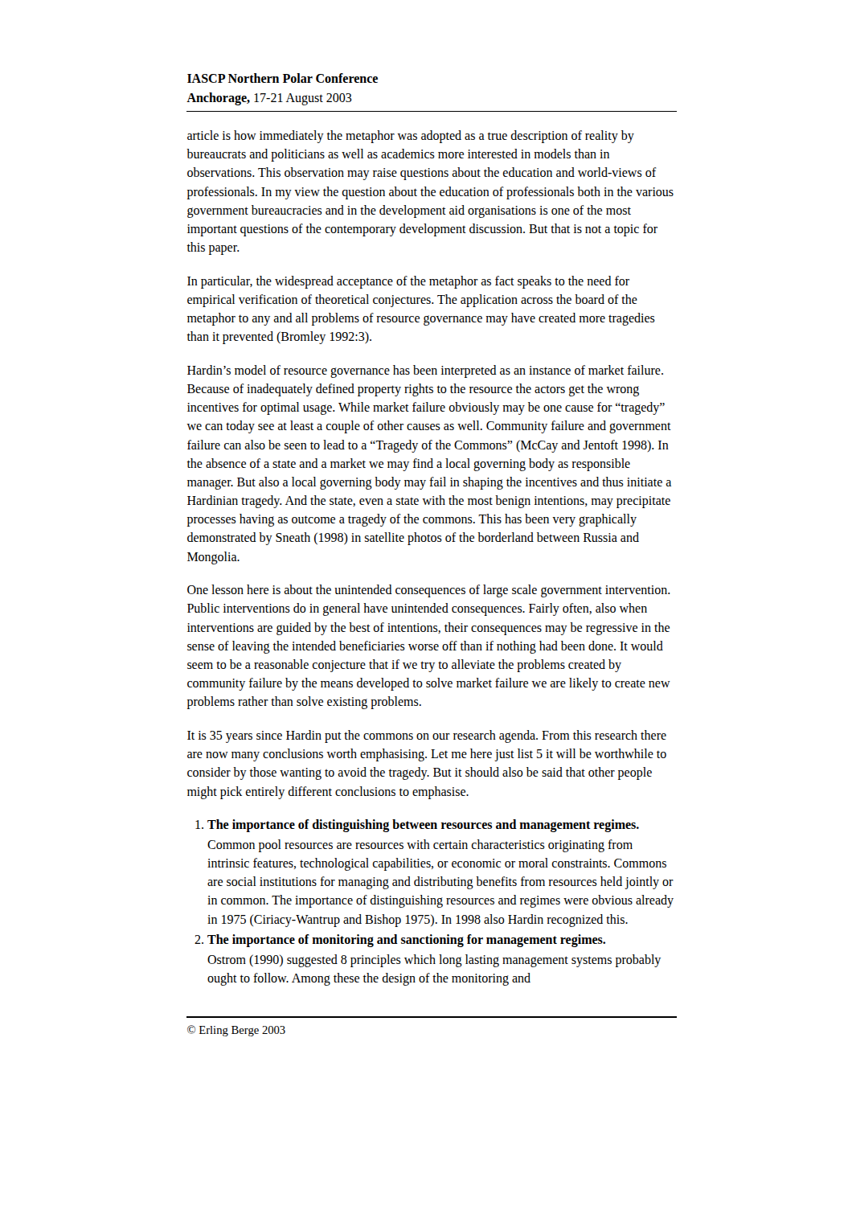IASCP Northern Polar Conference
Anchorage, 17-21 August 2003
article is how immediately the metaphor was adopted as a true description of reality by bureaucrats and politicians as well as academics more interested in models than in observations. This observation may raise questions about the education and world-views of professionals. In my view the question about the education of professionals both in the various government bureaucracies and in the development aid organisations is one of the most important questions of the contemporary development discussion. But that is not a topic for this paper.
In particular, the widespread acceptance of the metaphor as fact speaks to the need for empirical verification of theoretical conjectures. The application across the board of the metaphor to any and all problems of resource governance may have created more tragedies than it prevented (Bromley 1992:3).
Hardin’s model of resource governance has been interpreted as an instance of market failure. Because of inadequately defined property rights to the resource the actors get the wrong incentives for optimal usage. While market failure obviously may be one cause for “tragedy” we can today see at least a couple of other causes as well. Community failure and government failure can also be seen to lead to a “Tragedy of the Commons” (McCay and Jentoft 1998). In the absence of a state and a market we may find a local governing body as responsible manager. But also a local governing body may fail in shaping the incentives and thus initiate a Hardinian tragedy. And the state, even a state with the most benign intentions, may precipitate processes having as outcome a tragedy of the commons. This has been very graphically demonstrated by Sneath (1998) in satellite photos of the borderland between Russia and Mongolia.
One lesson here is about the unintended consequences of large scale government intervention. Public interventions do in general have unintended consequences. Fairly often, also when interventions are guided by the best of intentions, their consequences may be regressive in the sense of leaving the intended beneficiaries worse off than if nothing had been done. It would seem to be a reasonable conjecture that if we try to alleviate the problems created by community failure by the means developed to solve market failure we are likely to create new problems rather than solve existing problems.
It is 35 years since Hardin put the commons on our research agenda. From this research there are now many conclusions worth emphasising. Let me here just list 5 it will be worthwhile to consider by those wanting to avoid the tragedy. But it should also be said that other people might pick entirely different conclusions to emphasise.
The importance of distinguishing between resources and management regimes. Common pool resources are resources with certain characteristics originating from intrinsic features, technological capabilities, or economic or moral constraints. Commons are social institutions for managing and distributing benefits from resources held jointly or in common. The importance of distinguishing resources and regimes were obvious already in 1975 (Ciriacy-Wantrup and Bishop 1975). In 1998 also Hardin recognized this.
The importance of monitoring and sanctioning for management regimes. Ostrom (1990) suggested 8 principles which long lasting management systems probably ought to follow. Among these the design of the monitoring and
© Erling Berge 2003